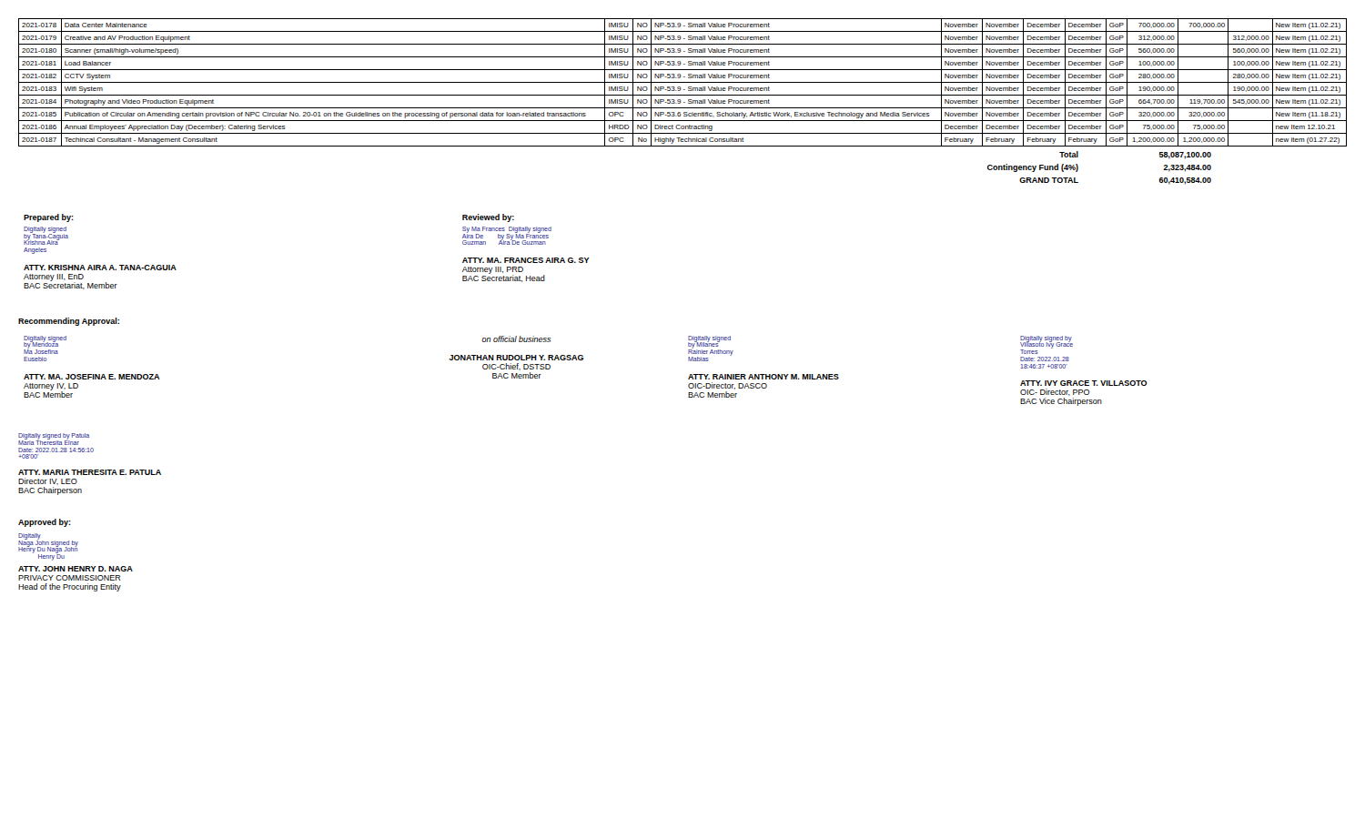| 2021-0178 | Data Center Maintenance | IMISU | NO | NP-53.9 - Small Value Procurement | November | November | December | December | GoP | 700,000.00 | 700,000.00 | | New Item (11.02.21) |
| 2021-0179 | Creative and AV Production Equipment | IMISU | NO | NP-53.9 - Small Value Procurement | November | November | December | December | GoP | 312,000.00 | | 312,000.00 | New Item (11.02.21) |
| 2021-0180 | Scanner (small/high-volume/speed) | IMISU | NO | NP-53.9 - Small Value Procurement | November | November | December | December | GoP | 560,000.00 | | 560,000.00 | New Item (11.02.21) |
| 2021-0181 | Load Balancer | IMISU | NO | NP-53.9 - Small Value Procurement | November | November | December | December | GoP | 100,000.00 | | 100,000.00 | New Item (11.02.21) |
| 2021-0182 | CCTV System | IMISU | NO | NP-53.9 - Small Value Procurement | November | November | December | December | GoP | 280,000.00 | | 280,000.00 | New Item (11.02.21) |
| 2021-0183 | Wifi System | IMISU | NO | NP-53.9 - Small Value Procurement | November | November | December | December | GoP | 190,000.00 | | 190,000.00 | New Item (11.02.21) |
| 2021-0184 | Photography and Video Production Equipment | IMISU | NO | NP-53.9 - Small Value Procurement | November | November | December | December | GoP | 664,700.00 | 119,700.00 | 545,000.00 | New Item (11.02.21) |
| 2021-0185 | Publication of Circular on Amending certain provision of NPC Circular No. 20-01 on the Guidelines on the processing of personal data for loan-related transactions | OPC | NO | NP-53.6 Scientific, Scholarly, Artistic Work, Exclusive Technology and Media Services | November | November | December | December | GoP | 320,000.00 | 320,000.00 | | New Item (11.18.21) |
| 2021-0186 | Annual Employees' Appreciation Day (December): Catering Services | HRDD | NO | Direct Contracting | December | December | December | December | GoP | 75,000.00 | 75,000.00 | | new Item 12.10.21 |
| 2021-0187 | Techincal Consultant - Management Consultant | OPC | No | Highly Technical Consultant | February | February | February | February | GoP | 1,200,000.00 | 1,200,000.00 | | new item (01.27.22) |
| | Total | 58,087,100.00 | |
| | Contingency Fund (4%) | 2,323,484.00 | |
| | GRAND TOTAL | 60,410,584.00 | |
| Prepared by: Digitally signed by Tana-Caguia Krishna Aira Angeles ATTY. KRISHNA AIRA A. TANA-CAGUIA Attorney III, EnD BAC Secretariat, Member | Reviewed by: Sy Ma Frances Digitally signed Aira De by Sy Ma Frances Guzman Aira De Guzman ATTY. MA. FRANCES AIRA G. SY Attorney III, PRD BAC Secretariat, Head | |
Recommending Approval:
| Digitally signed by Mendoza Ma Josefina Eusebio ATTY. MA. JOSEFINA E. MENDOZA Attorney IV, LD BAC Member | on official business JONATHAN RUDOLPH Y. RAGSAG OIC-Chief, DSTSD BAC Member | Digitally signed by Milanes Rainier Anthony Mabias ATTY. RAINIER ANTHONY M. MILANES OIC-Director, DASCO BAC Member | Digitally signed by Villasoto Ivy Grace Torres Date: 2022.01.28 18:46:37 +08'00' ATTY. IVY GRACE T. VILLASOTO OIC- Director, PPO BAC Vice Chairperson |
Digitally signed by Patula
Maria Theresita Elnar
Date: 2022.01.28 14:56:10
+08'00'
ATTY. MARIA THERESITA E. PATULA
Director IV, LEO
BAC Chairperson
Approved by:
Digitally
Naga John signed by
Henry Du Naga John
Henry Du
ATTY. JOHN HENRY D. NAGA
PRIVACY COMMISSIONER
Head of the Procuring Entity